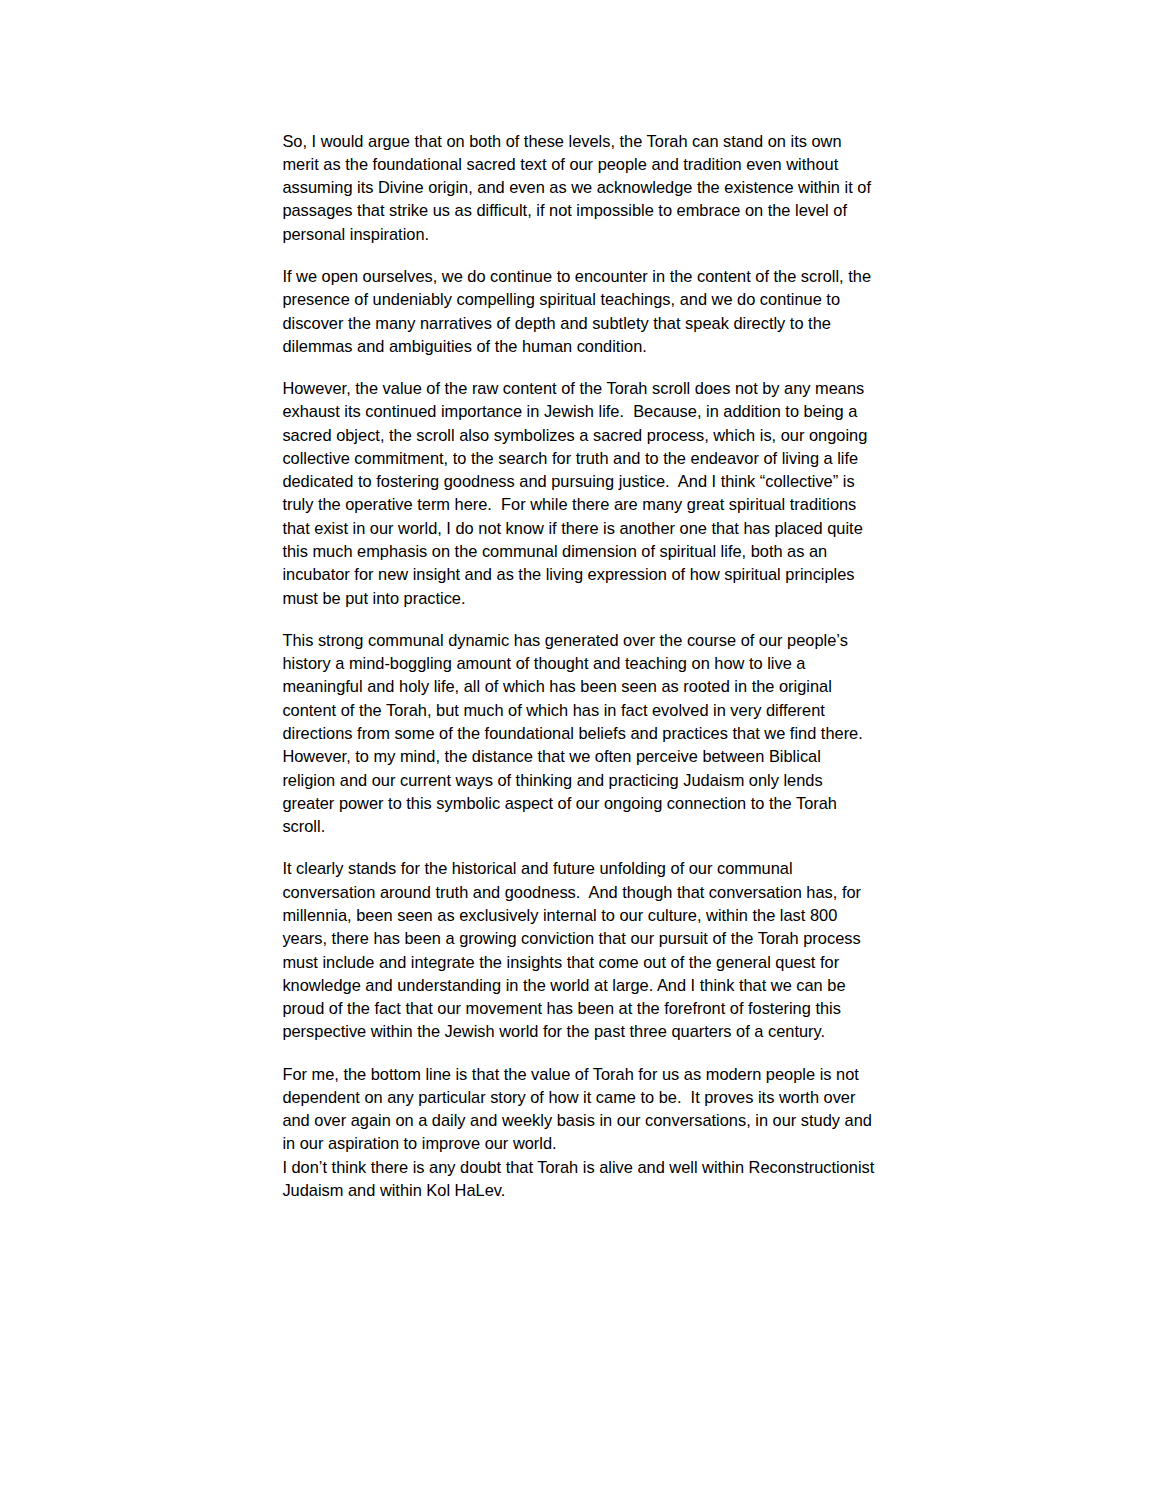So, I would argue that on both of these levels, the Torah can stand on its own merit as the foundational sacred text of our people and tradition even without assuming its Divine origin, and even as we acknowledge the existence within it of passages that strike us as difficult, if not impossible to embrace on the level of personal inspiration.
If we open ourselves, we do continue to encounter in the content of the scroll, the presence of undeniably compelling spiritual teachings, and we do continue to discover the many narratives of depth and subtlety that speak directly to the dilemmas and ambiguities of the human condition.
However, the value of the raw content of the Torah scroll does not by any means exhaust its continued importance in Jewish life. Because, in addition to being a sacred object, the scroll also symbolizes a sacred process, which is, our ongoing collective commitment, to the search for truth and to the endeavor of living a life dedicated to fostering goodness and pursuing justice. And I think “collective” is truly the operative term here. For while there are many great spiritual traditions that exist in our world, I do not know if there is another one that has placed quite this much emphasis on the communal dimension of spiritual life, both as an incubator for new insight and as the living expression of how spiritual principles must be put into practice.
This strong communal dynamic has generated over the course of our people’s history a mind-boggling amount of thought and teaching on how to live a meaningful and holy life, all of which has been seen as rooted in the original content of the Torah, but much of which has in fact evolved in very different directions from some of the foundational beliefs and practices that we find there. However, to my mind, the distance that we often perceive between Biblical religion and our current ways of thinking and practicing Judaism only lends greater power to this symbolic aspect of our ongoing connection to the Torah scroll.
It clearly stands for the historical and future unfolding of our communal conversation around truth and goodness. And though that conversation has, for millennia, been seen as exclusively internal to our culture, within the last 800 years, there has been a growing conviction that our pursuit of the Torah process must include and integrate the insights that come out of the general quest for knowledge and understanding in the world at large. And I think that we can be proud of the fact that our movement has been at the forefront of fostering this perspective within the Jewish world for the past three quarters of a century.
For me, the bottom line is that the value of Torah for us as modern people is not dependent on any particular story of how it came to be. It proves its worth over and over again on a daily and weekly basis in our conversations, in our study and in our aspiration to improve our world.
I don’t think there is any doubt that Torah is alive and well within Reconstructionist Judaism and within Kol HaLev.